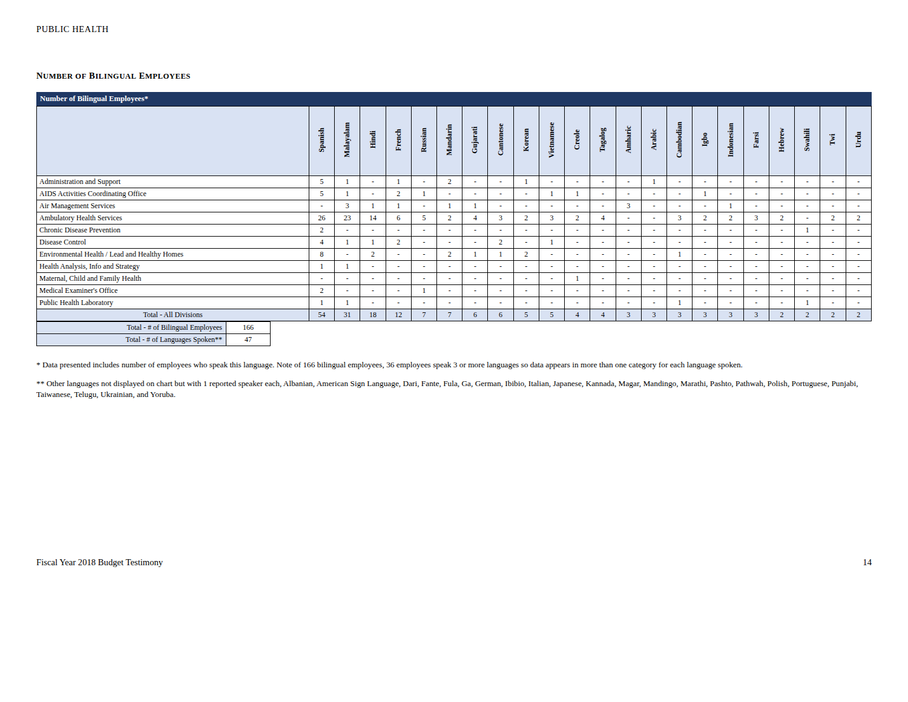PUBLIC HEALTH
NUMBER OF BILINGUAL EMPLOYEES
Number of Bilingual Employees*
| | Spanish | Malayalam | Hindi | French | Russian | Mandarin | Gujarati | Cantonese | Korean | Vietnamese | Creole | Tagalog | Amharic | Arabic | Cambodian | Igbo | Indonesian | Farsi | Hebrew | Swahili | Twi | Urdu |
| --- | --- | --- | --- | --- | --- | --- | --- | --- | --- | --- | --- | --- | --- | --- | --- | --- | --- | --- | --- | --- | --- | --- |
| Administration and Support | 5 | 1 | - | 1 | - | 2 | - | - | 1 | - | - | - | - | 1 | - | - | - | - | - | - | - | - |
| AIDS Activities Coordinating Office | 5 | 1 | - | 2 | 1 | - | - | - | - | 1 | 1 | - | - | - | - | 1 | - | - | - | - | - | - |
| Air Management Services | - | 3 | 1 | 1 | - | 1 | 1 | - | - | - | - | - | 3 | - | - | - | 1 | - | - | - | - | - |
| Ambulatory Health Services | 26 | 23 | 14 | 6 | 5 | 2 | 4 | 3 | 2 | 3 | 2 | 4 | - | - | 3 | 2 | 2 | 3 | 2 | - | 2 | 2 |
| Chronic Disease Prevention | 2 | - | - | - | - | - | - | - | - | - | - | - | - | - | - | - | - | - | - | 1 | - | - |
| Disease Control | 4 | 1 | 1 | 2 | - | - | - | 2 | - | 1 | - | - | - | - | - | - | - | - | - | - | - | - |
| Environmental Health / Lead and Healthy Homes | 8 | - | 2 | - | - | 2 | 1 | 1 | 2 | - | - | - | - | - | 1 | - | - | - | - | - | - | - |
| Health Analysis, Info and Strategy | 1 | 1 | - | - | - | - | - | - | - | - | - | - | - | - | - | - | - | - | - | - | - | - |
| Maternal, Child and Family Health | - | - | - | - | - | - | - | - | - | - | 1 | - | - | - | - | - | - | - | - | - | - | - |
| Medical Examiner's Office | 2 | - | - | - | 1 | - | - | - | - | - | - | - | - | - | - | - | - | - | - | - | - | - |
| Public Health Laboratory | 1 | 1 | - | - | - | - | - | - | - | - | - | - | - | - | 1 | - | - | - | - | 1 | - | - |
| Total - All Divisions | 54 | 31 | 18 | 12 | 7 | 7 | 6 | 6 | 5 | 5 | 4 | 4 | 3 | 3 | 3 | 3 | 3 | 3 | 2 | 2 | 2 | 2 |
| Total - # of Bilingual Employees | 166 |
| Total - # of Languages Spoken** | 47 |
* Data presented includes number of employees who speak this language. Note of 166 bilingual employees, 36 employees speak 3 or more languages so data appears in more than one category for each language spoken.
** Other languages not displayed on chart but with 1 reported speaker each, Albanian, American Sign Language, Dari, Fante, Fula, Ga, German, Ibibio, Italian, Japanese, Kannada, Magar, Mandingo, Marathi, Pashto, Pathwah, Polish, Portuguese, Punjabi, Taiwanese, Telugu, Ukrainian, and Yoruba.
Fiscal Year 2018 Budget Testimony 14